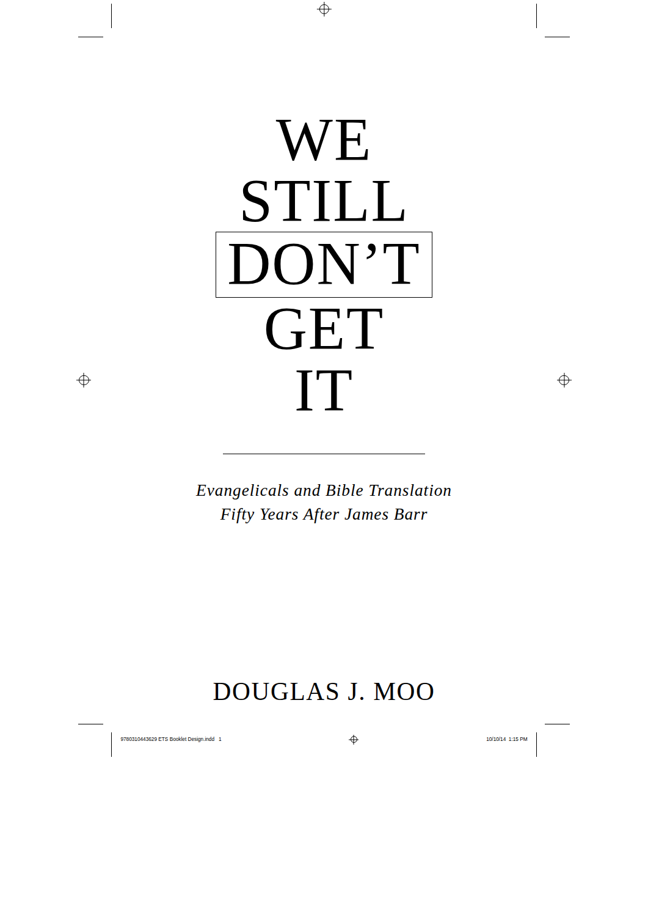WE
STILL
DON’T
GET
IT
Evangelicals and Bible Translation
Fifty Years After James Barr
DOUGLAS J. MOO
9780310443629 ETS Booklet Design.indd 1 10/10/14 1:15 PM